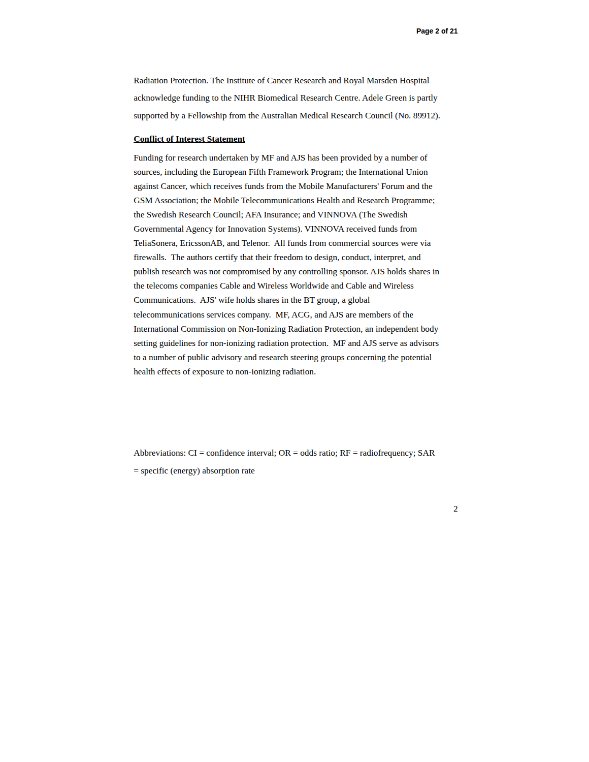Page 2 of 21
Radiation Protection. The Institute of Cancer Research and Royal Marsden Hospital acknowledge funding to the NIHR Biomedical Research Centre. Adele Green is partly supported by a Fellowship from the Australian Medical Research Council (No. 89912).
Conflict of Interest Statement
Funding for research undertaken by MF and AJS has been provided by a number of sources, including the European Fifth Framework Program; the International Union against Cancer, which receives funds from the Mobile Manufacturers' Forum and the GSM Association; the Mobile Telecommunications Health and Research Programme; the Swedish Research Council; AFA Insurance; and VINNOVA (The Swedish Governmental Agency for Innovation Systems). VINNOVA received funds from TeliaSonera, EricssonAB, and Telenor. All funds from commercial sources were via firewalls. The authors certify that their freedom to design, conduct, interpret, and publish research was not compromised by any controlling sponsor. AJS holds shares in the telecoms companies Cable and Wireless Worldwide and Cable and Wireless Communications. AJS' wife holds shares in the BT group, a global telecommunications services company. MF, ACG, and AJS are members of the International Commission on Non-Ionizing Radiation Protection, an independent body setting guidelines for non-ionizing radiation protection. MF and AJS serve as advisors to a number of public advisory and research steering groups concerning the potential health effects of exposure to non-ionizing radiation.
Abbreviations: CI = confidence interval; OR = odds ratio; RF = radiofrequency; SAR = specific (energy) absorption rate
2